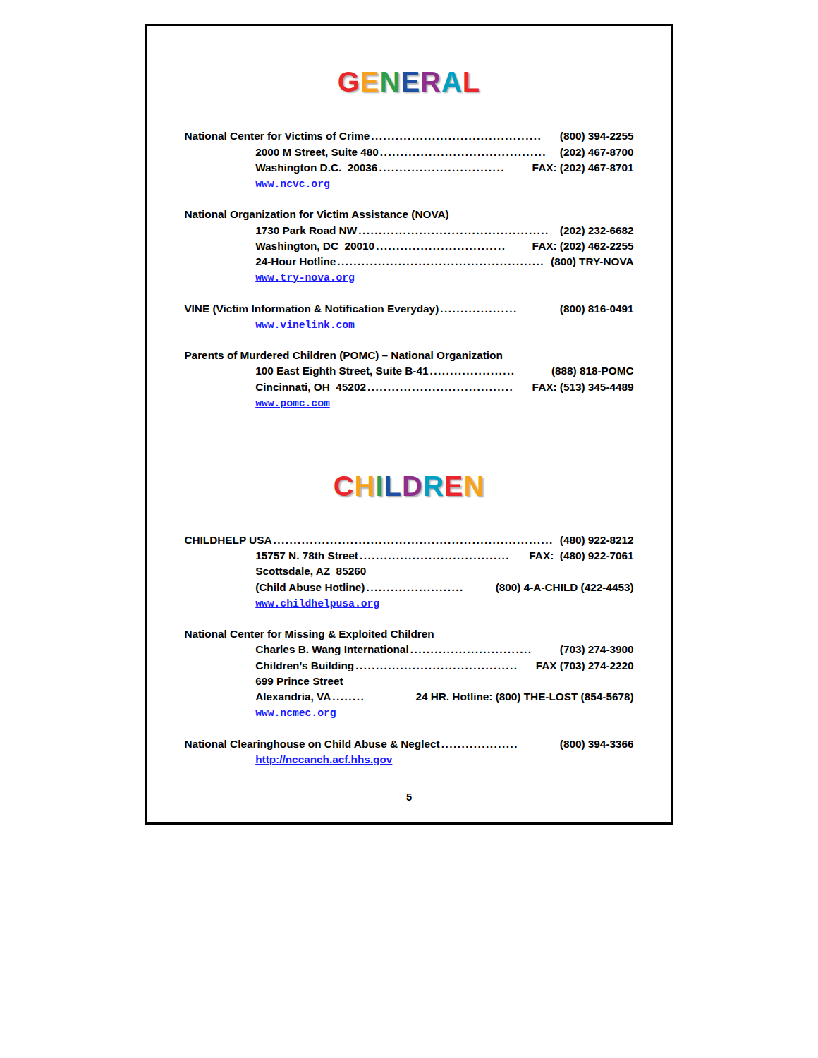GENERAL
National Center for Victims of Crime .......................................... (800) 394-2255
2000 M Street, Suite 480 ......................................... (202) 467-8700
Washington D.C. 20036 ............................... FAX: (202) 467-8701
www.ncvc.org
National Organization for Victim Assistance (NOVA)
1730 Park Road NW ............................................... (202) 232-6682
Washington, DC 20010 ................................ FAX: (202) 462-2255
24-Hour Hotline ................................................... (800) TRY-NOVA
www.try-nova.org
VINE (Victim Information & Notification Everyday) ................... (800) 816-0491
www.vinelink.com
Parents of Murdered Children (POMC) – National Organization
100 East Eighth Street, Suite B-41 ..................... (888) 818-POMC
Cincinnati, OH 45202 .................................... FAX: (513) 345-4489
www.pomc.com
CHILDREN
CHILDHELP USA ..................................................................... (480) 922-8212
15757 N. 78th Street ..................................... FAX: (480) 922-7061
Scottsdale, AZ 85260
(Child Abuse Hotline) ........................ (800) 4-A-CHILD (422-4453)
www.childhelpusa.org
National Center for Missing & Exploited Children
Charles B. Wang International .............................. (703) 274-3900
Children’s Building ........................................ FAX (703) 274-2220
699 Prince Street
Alexandria, VA ........ 24 HR. Hotline: (800) THE-LOST (854-5678)
www.ncmec.org
National Clearinghouse on Child Abuse & Neglect ................... (800) 394-3366
http://nccanch.acf.hhs.gov
5